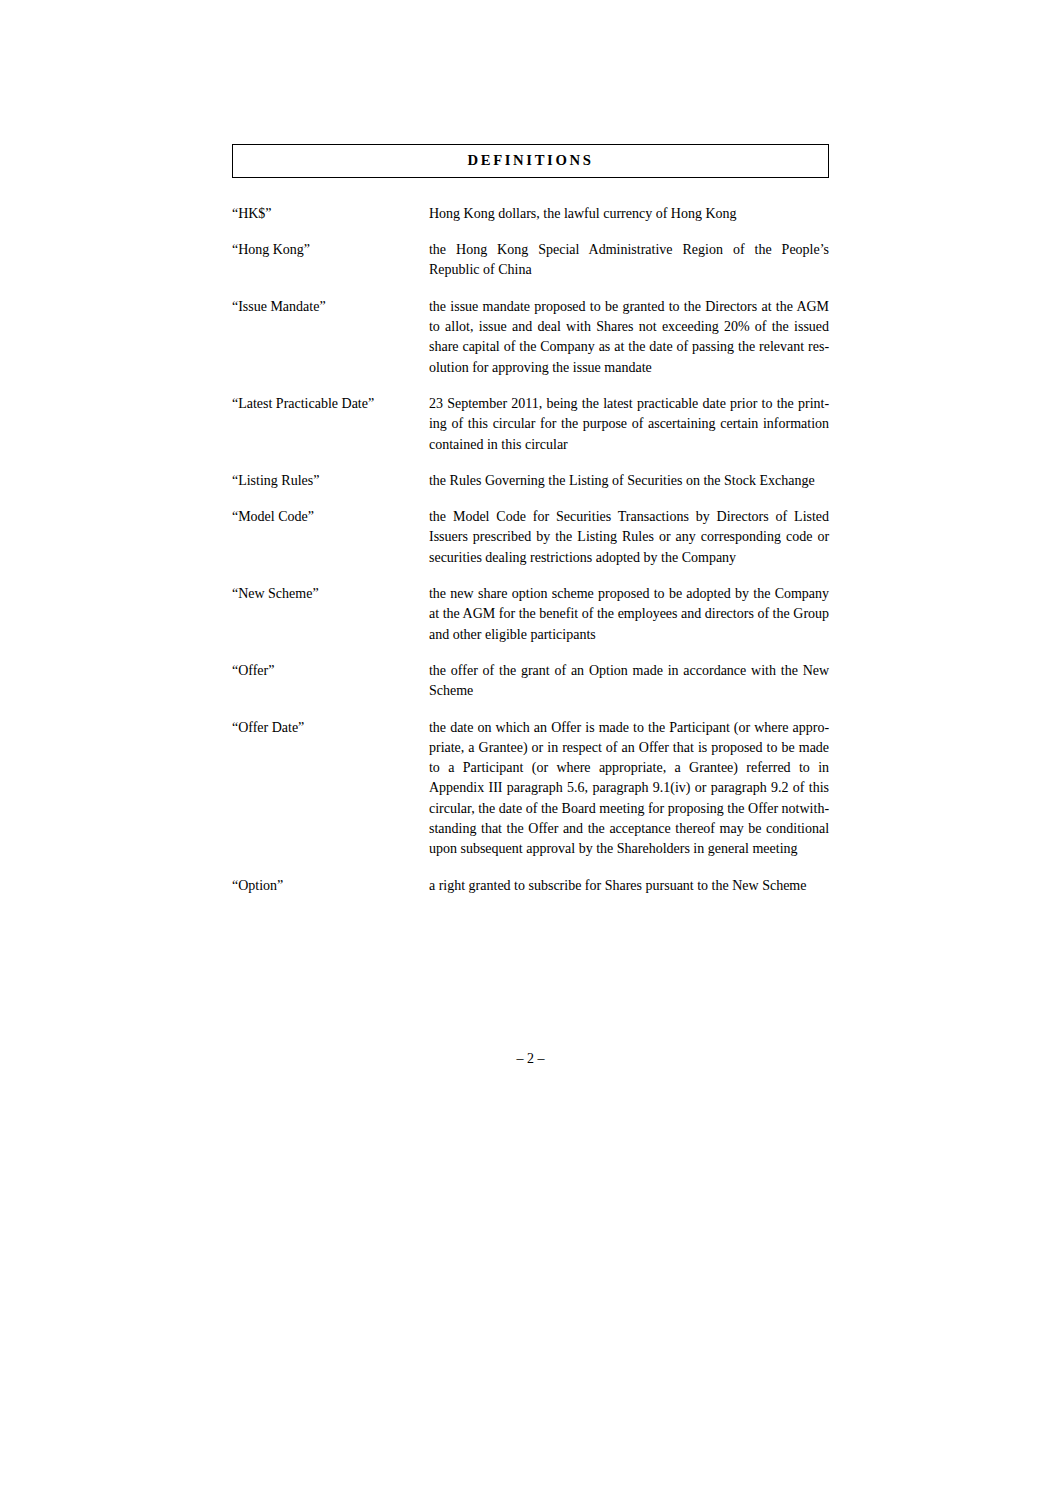DEFINITIONS
| “HK$” | Hong Kong dollars, the lawful currency of Hong Kong |
| “Hong Kong” | the Hong Kong Special Administrative Region of the People’s Republic of China |
| “Issue Mandate” | the issue mandate proposed to be granted to the Directors at the AGM to allot, issue and deal with Shares not exceeding 20% of the issued share capital of the Company as at the date of passing the relevant resolution for approving the issue mandate |
| “Latest Practicable Date” | 23 September 2011, being the latest practicable date prior to the printing of this circular for the purpose of ascertaining certain information contained in this circular |
| “Listing Rules” | the Rules Governing the Listing of Securities on the Stock Exchange |
| “Model Code” | the Model Code for Securities Transactions by Directors of Listed Issuers prescribed by the Listing Rules or any corresponding code or securities dealing restrictions adopted by the Company |
| “New Scheme” | the new share option scheme proposed to be adopted by the Company at the AGM for the benefit of the employees and directors of the Group and other eligible participants |
| “Offer” | the offer of the grant of an Option made in accordance with the New Scheme |
| “Offer Date” | the date on which an Offer is made to the Participant (or where appropriate, a Grantee) or in respect of an Offer that is proposed to be made to a Participant (or where appropriate, a Grantee) referred to in Appendix III paragraph 5.6, paragraph 9.1(iv) or paragraph 9.2 of this circular, the date of the Board meeting for proposing the Offer notwithstanding that the Offer and the acceptance thereof may be conditional upon subsequent approval by the Shareholders in general meeting |
| “Option” | a right granted to subscribe for Shares pursuant to the New Scheme |
– 2 –